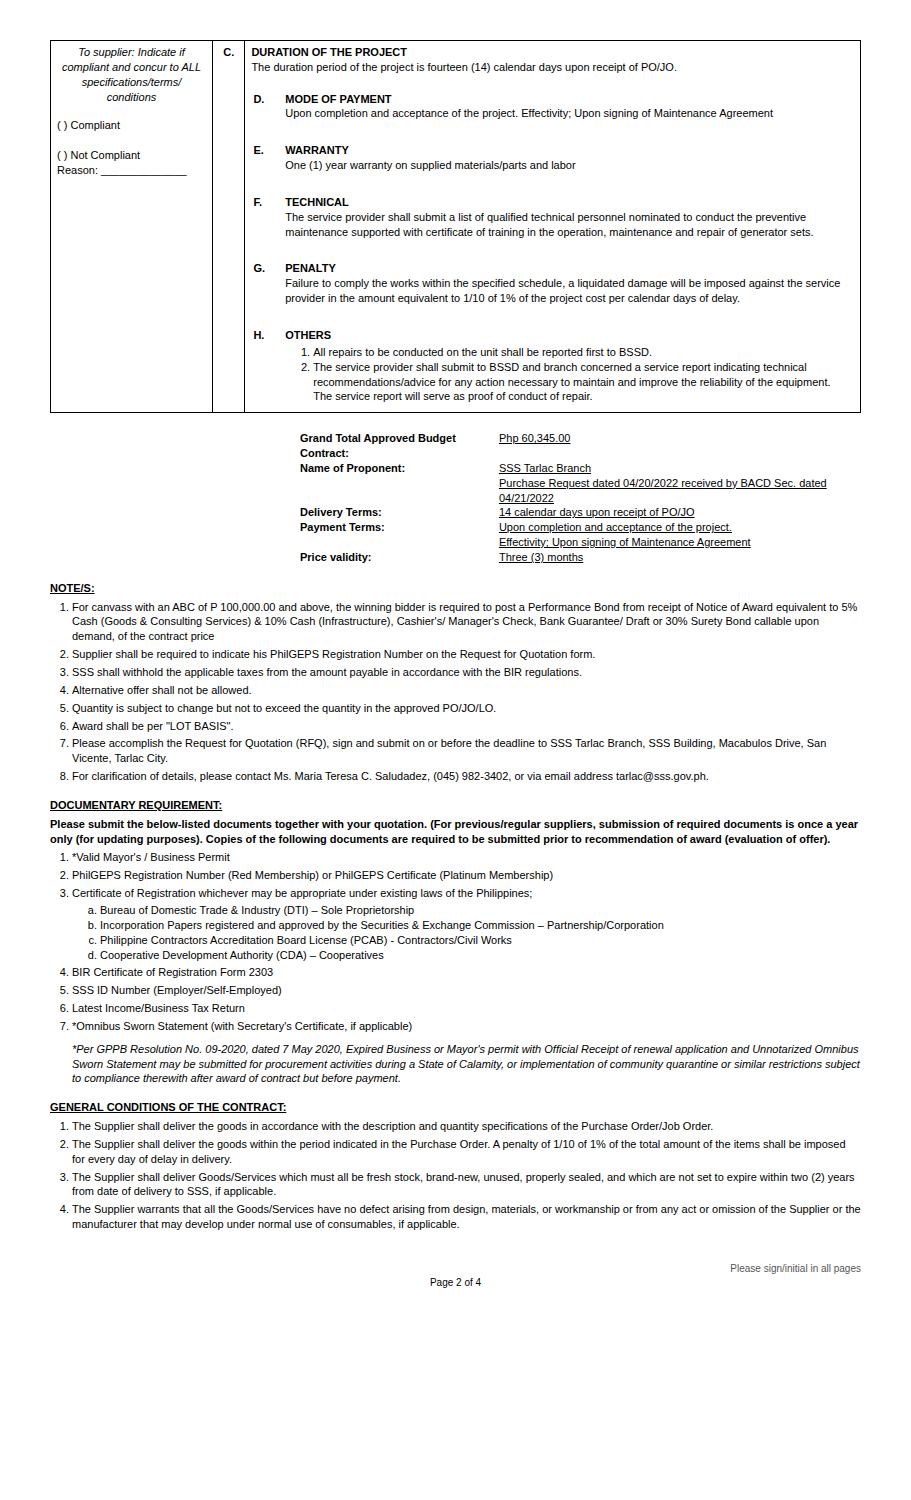| To supplier: Indicate if compliant and concur to ALL specifications/terms/ conditions ( ) Compliant ( ) Not Compliant Reason: ______________ | C. | DURATION OF THE PROJECT The duration period of the project is fourteen (14) calendar days upon receipt of PO/JO. / D. / MODE OF PAYMENT Upon completion and acceptance of the project. Effectivity; Upon signing of Maintenance Agreement / / E. / WARRANTY One (1) year warranty on supplied materials/parts and labor / / F. / TECHNICAL The service provider shall submit a list of qualified technical personnel nominated to conduct the preventive maintenance supported with certificate of training in the operation, maintenance and repair of generator sets. / / G. / PENALTY Failure to comply the works within the specified schedule, a liquidated damage will be imposed against the service provider in the amount equivalent to 1/10 of 1% of the project cost per calendar days of delay. / / H. / OTHERS All repairs to be conducted on the unit shall be reported first to BSSD. The service provider shall submit to BSSD and branch concerned a service report indicating technical recommendations/advice for any action necessary to maintain and improve the reliability of the equipment. The service report will serve as proof of conduct of repair. / |
| Grand Total Approved Budget Contract: | Php 60,345.00 |
| Name of Proponent: | SSS Tarlac Branch |
| | Purchase Request dated 04/20/2022 received by BACD Sec. dated 04/21/2022 |
| Delivery Terms: | 14 calendar days upon receipt of PO/JO |
| Payment Terms: | Upon completion and acceptance of the project. |
| | Effectivity; Upon signing of Maintenance Agreement |
| Price validity: | Three (3) months |
NOTE/S:
For canvass with an ABC of P 100,000.00 and above, the winning bidder is required to post a Performance Bond from receipt of Notice of Award equivalent to 5% Cash (Goods & Consulting Services) & 10% Cash (Infrastructure), Cashier's/ Manager's Check, Bank Guarantee/ Draft or 30% Surety Bond callable upon demand, of the contract price
Supplier shall be required to indicate his PhilGEPS Registration Number on the Request for Quotation form.
SSS shall withhold the applicable taxes from the amount payable in accordance with the BIR regulations.
Alternative offer shall not be allowed.
Quantity is subject to change but not to exceed the quantity in the approved PO/JO/LO.
Award shall be per "LOT BASIS".
Please accomplish the Request for Quotation (RFQ), sign and submit on or before the deadline to SSS Tarlac Branch, SSS Building, Macabulos Drive, San Vicente, Tarlac City.
For clarification of details, please contact Ms. Maria Teresa C. Saludadez, (045) 982-3402, or via email address tarlac@sss.gov.ph.
DOCUMENTARY REQUIREMENT:
Please submit the below-listed documents together with your quotation. (For previous/regular suppliers, submission of required documents is once a year only (for updating purposes). Copies of the following documents are required to be submitted prior to recommendation of award (evaluation of offer).
*Valid Mayor's / Business Permit
PhilGEPS Registration Number (Red Membership) or PhilGEPS Certificate (Platinum Membership)
Certificate of Registration whichever may be appropriate under existing laws of the Philippines;
Bureau of Domestic Trade & Industry (DTI) – Sole Proprietorship
Incorporation Papers registered and approved by the Securities & Exchange Commission – Partnership/Corporation
Philippine Contractors Accreditation Board License (PCAB) - Contractors/Civil Works
Cooperative Development Authority (CDA) – Cooperatives
BIR Certificate of Registration Form 2303
SSS ID Number (Employer/Self-Employed)
Latest Income/Business Tax Return
*Omnibus Sworn Statement (with Secretary's Certificate, if applicable)
*Per GPPB Resolution No. 09-2020, dated 7 May 2020, Expired Business or Mayor's permit with Official Receipt of renewal application and Unnotarized Omnibus Sworn Statement may be submitted for procurement activities during a State of Calamity, or implementation of community quarantine or similar restrictions subject to compliance therewith after award of contract but before payment.
GENERAL CONDITIONS OF THE CONTRACT:
The Supplier shall deliver the goods in accordance with the description and quantity specifications of the Purchase Order/Job Order.
The Supplier shall deliver the goods within the period indicated in the Purchase Order. A penalty of 1/10 of 1% of the total amount of the items shall be imposed for every day of delay in delivery.
The Supplier shall deliver Goods/Services which must all be fresh stock, brand-new, unused, properly sealed, and which are not set to expire within two (2) years from date of delivery to SSS, if applicable.
The Supplier warrants that all the Goods/Services have no defect arising from design, materials, or workmanship or from any act or omission of the Supplier or the manufacturer that may develop under normal use of consumables, if applicable.
Please sign/initial in all pages
Page 2 of 4